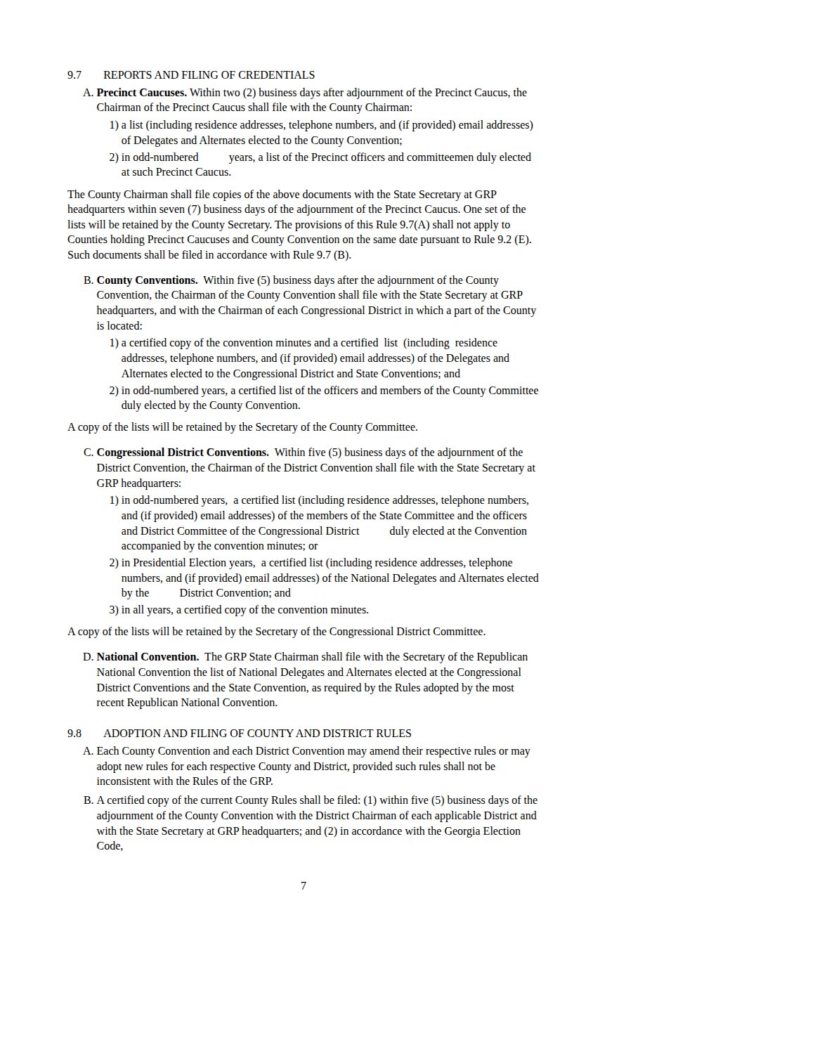9.7 REPORTS AND FILING OF CREDENTIALS
Precinct Caucuses. Within two (2) business days after adjournment of the Precinct Caucus, the Chairman of the Precinct Caucus shall file with the County Chairman:
a list (including residence addresses, telephone numbers, and (if provided) email addresses) of Delegates and Alternates elected to the County Convention;
in odd-numbered years, a list of the Precinct officers and committeemen duly elected at such Precinct Caucus.
The County Chairman shall file copies of the above documents with the State Secretary at GRP headquarters within seven (7) business days of the adjournment of the Precinct Caucus. One set of the lists will be retained by the County Secretary. The provisions of this Rule 9.7(A) shall not apply to Counties holding Precinct Caucuses and County Convention on the same date pursuant to Rule 9.2 (E). Such documents shall be filed in accordance with Rule 9.7 (B).
County Conventions. Within five (5) business days after the adjournment of the County Convention, the Chairman of the County Convention shall file with the State Secretary at GRP headquarters, and with the Chairman of each Congressional District in which a part of the County is located:
a certified copy of the convention minutes and a certified list (including residence addresses, telephone numbers, and (if provided) email addresses) of the Delegates and Alternates elected to the Congressional District and State Conventions; and
in odd-numbered years, a certified list of the officers and members of the County Committee duly elected by the County Convention.
A copy of the lists will be retained by the Secretary of the County Committee.
Congressional District Conventions. Within five (5) business days of the adjournment of the District Convention, the Chairman of the District Convention shall file with the State Secretary at GRP headquarters:
in odd-numbered years, a certified list (including residence addresses, telephone numbers, and (if provided) email addresses) of the members of the State Committee and the officers and District Committee of the Congressional District duly elected at the Convention accompanied by the convention minutes; or
in Presidential Election years, a certified list (including residence addresses, telephone numbers, and (if provided) email addresses) of the National Delegates and Alternates elected by the District Convention; and
in all years, a certified copy of the convention minutes.
A copy of the lists will be retained by the Secretary of the Congressional District Committee.
National Convention. The GRP State Chairman shall file with the Secretary of the Republican National Convention the list of National Delegates and Alternates elected at the Congressional District Conventions and the State Convention, as required by the Rules adopted by the most recent Republican National Convention.
9.8 ADOPTION AND FILING OF COUNTY AND DISTRICT RULES
Each County Convention and each District Convention may amend their respective rules or may adopt new rules for each respective County and District, provided such rules shall not be inconsistent with the Rules of the GRP.
A certified copy of the current County Rules shall be filed: (1) within five (5) business days of the adjournment of the County Convention with the District Chairman of each applicable District and with the State Secretary at GRP headquarters; and (2) in accordance with the Georgia Election Code,
7